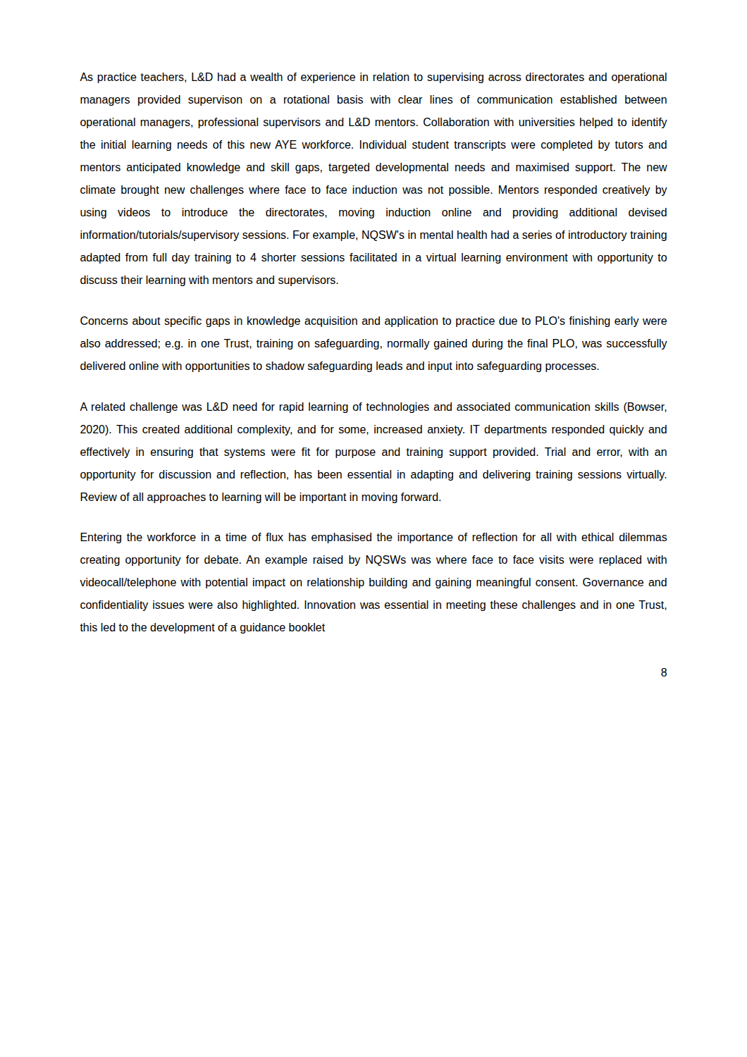As practice teachers, L&D had a wealth of experience in relation to supervising across directorates and operational managers provided supervison on a rotational basis with clear lines of communication established between operational managers, professional supervisors and L&D mentors. Collaboration with universities helped to identify the initial learning needs of this new AYE workforce. Individual student transcripts were completed by tutors and mentors anticipated knowledge and skill gaps, targeted developmental needs and maximised support. The new climate brought new challenges where face to face induction was not possible. Mentors responded creatively by using videos to introduce the directorates, moving induction online and providing additional devised information/tutorials/supervisory sessions. For example, NQSW's in mental health had a series of introductory training adapted from full day training to 4 shorter sessions facilitated in a virtual learning environment with opportunity to discuss their learning with mentors and supervisors.
Concerns about specific gaps in knowledge acquisition and application to practice due to PLO's finishing early were also addressed; e.g. in one Trust, training on safeguarding, normally gained during the final PLO, was successfully delivered online with opportunities to shadow safeguarding leads and input into safeguarding processes.
A related challenge was L&D need for rapid learning of technologies and associated communication skills (Bowser, 2020). This created additional complexity, and for some, increased anxiety. IT departments responded quickly and effectively in ensuring that systems were fit for purpose and training support provided. Trial and error, with an opportunity for discussion and reflection, has been essential in adapting and delivering training sessions virtually. Review of all approaches to learning will be important in moving forward.
Entering the workforce in a time of flux has emphasised the importance of reflection for all with ethical dilemmas creating opportunity for debate. An example raised by NQSWs was where face to face visits were replaced with videocall/telephone with potential impact on relationship building and gaining meaningful consent. Governance and confidentiality issues were also highlighted. Innovation was essential in meeting these challenges and in one Trust, this led to the development of a guidance booklet
8